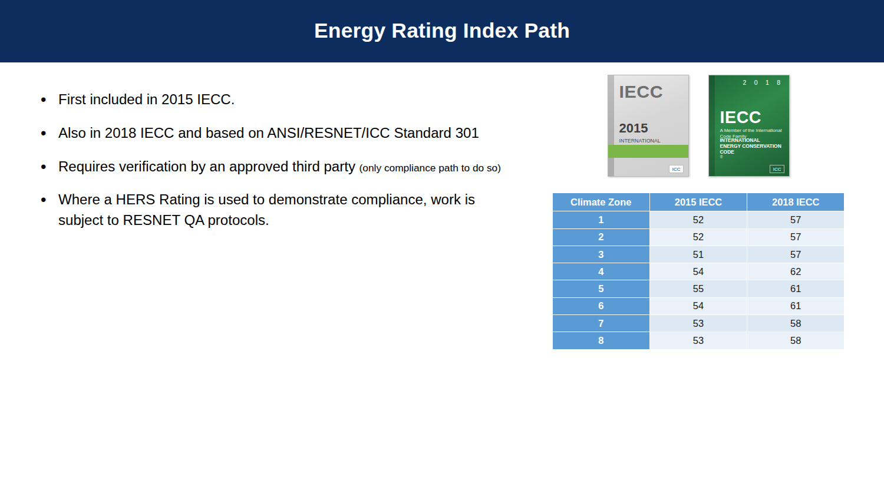Energy Rating Index Path
First included in 2015 IECC.
Also in 2018 IECC and based on ANSI/RESNET/ICC Standard 301
Requires verification by an approved third party (only compliance path to do so)
Where a HERS Rating is used to demonstrate compliance, work is subject to RESNET QA protocols.
IECC
2015
INTERNATIONAL
Energy Conservation
Code
ICC
2 0 1 8
IECC
A Member of the International Code Family
INTERNATIONAL
ENERGY CONSERVATION CODE®
ICC
| Climate Zone | 2015 IECC | 2018 IECC |
| --- | --- | --- |
| 1 | 52 | 57 |
| 2 | 52 | 57 |
| 3 | 51 | 57 |
| 4 | 54 | 62 |
| 5 | 55 | 61 |
| 6 | 54 | 61 |
| 7 | 53 | 58 |
| 8 | 53 | 58 |